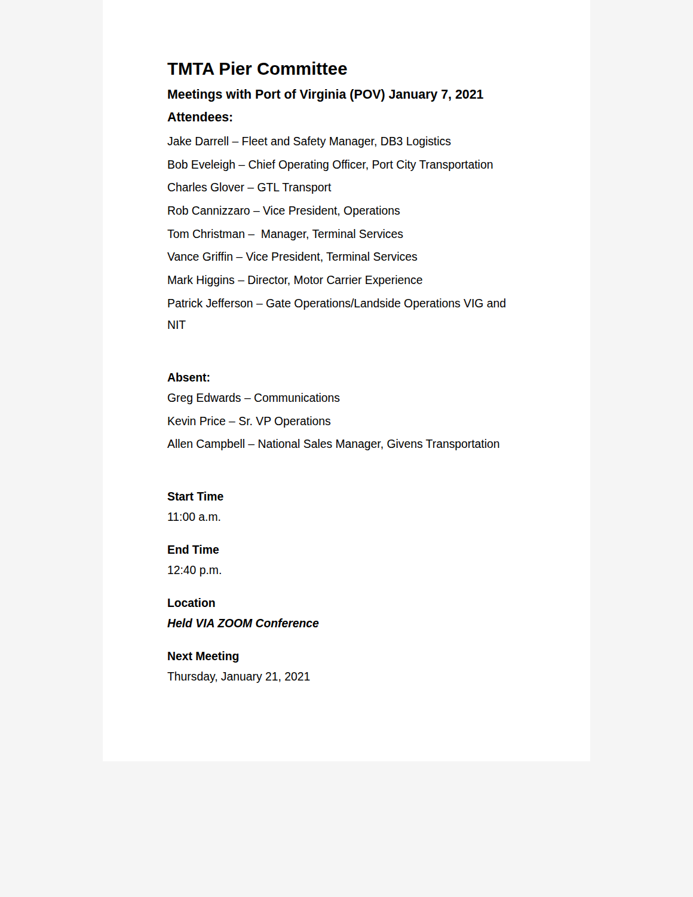TMTA Pier Committee
Meetings with Port of Virginia (POV) January 7, 2021
Attendees:
Jake Darrell – Fleet and Safety Manager, DB3 Logistics
Bob Eveleigh – Chief Operating Officer, Port City Transportation
Charles Glover – GTL Transport
Rob Cannizzaro – Vice President, Operations
Tom Christman – Manager, Terminal Services
Vance Griffin – Vice President, Terminal Services
Mark Higgins – Director, Motor Carrier Experience
Patrick Jefferson – Gate Operations/Landside Operations VIG and NIT
Absent:
Greg Edwards – Communications
Kevin Price – Sr. VP Operations
Allen Campbell – National Sales Manager, Givens Transportation
Start Time
11:00 a.m.
End Time
12:40 p.m.
Location
Held VIA ZOOM Conference
Next Meeting
Thursday, January 21, 2021